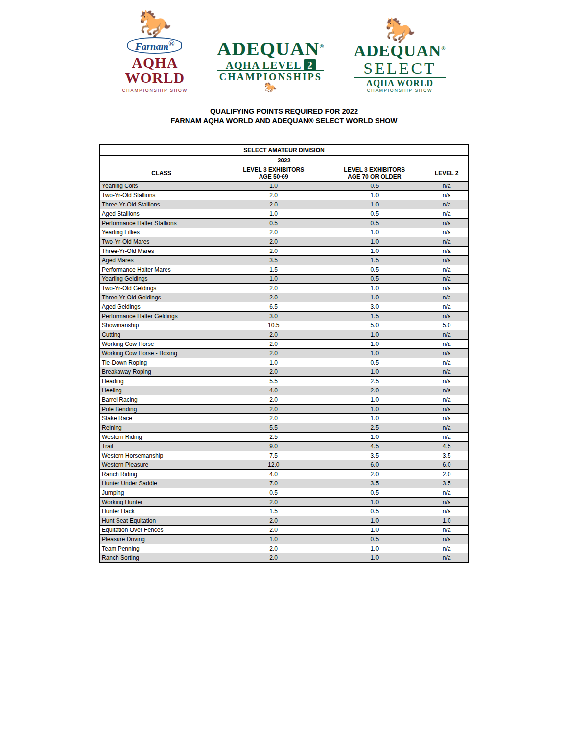🐎
Farnam®
AQHA
WORLD
CHAMPIONSHIP SHOW
ADEQUAN®
AQHA LEVEL 2
CHAMPIONSHIPS
🐎
🐎
ADEQUAN®
SELECT
AQHA WORLD
CHAMPIONSHIP SHOW
QUALIFYING POINTS REQUIRED FOR 2022
FARNAM AQHA WORLD AND ADEQUAN® SELECT WORLD SHOW
SELECT AMATEUR DIVISION
| 2022 |
| --- |
| CLASS | LEVEL 3 EXHIBITORS AGE 50-69 | LEVEL 3 EXHIBITORS AGE 70 OR OLDER | LEVEL 2 |
| Yearling Colts | 1.0 | 0.5 | n/a |
| Two-Yr-Old Stallions | 2.0 | 1.0 | n/a |
| Three-Yr-Old Stallions | 2.0 | 1.0 | n/a |
| Aged Stallions | 1.0 | 0.5 | n/a |
| Performance Halter Stallions | 0.5 | 0.5 | n/a |
| Yearling Fillies | 2.0 | 1.0 | n/a |
| Two-Yr-Old Mares | 2.0 | 1.0 | n/a |
| Three-Yr-Old Mares | 2.0 | 1.0 | n/a |
| Aged Mares | 3.5 | 1.5 | n/a |
| Performance Halter Mares | 1.5 | 0.5 | n/a |
| Yearling Geldings | 1.0 | 0.5 | n/a |
| Two-Yr-Old Geldings | 2.0 | 1.0 | n/a |
| Three-Yr-Old Geldings | 2.0 | 1.0 | n/a |
| Aged Geldings | 6.5 | 3.0 | n/a |
| Performance Halter Geldings | 3.0 | 1.5 | n/a |
| Showmanship | 10.5 | 5.0 | 5.0 |
| Cutting | 2.0 | 1.0 | n/a |
| Working Cow Horse | 2.0 | 1.0 | n/a |
| Working Cow Horse - Boxing | 2.0 | 1.0 | n/a |
| Tie-Down Roping | 1.0 | 0.5 | n/a |
| Breakaway Roping | 2.0 | 1.0 | n/a |
| Heading | 5.5 | 2.5 | n/a |
| Heeling | 4.0 | 2.0 | n/a |
| Barrel Racing | 2.0 | 1.0 | n/a |
| Pole Bending | 2.0 | 1.0 | n/a |
| Stake Race | 2.0 | 1.0 | n/a |
| Reining | 5.5 | 2.5 | n/a |
| Western Riding | 2.5 | 1.0 | n/a |
| Trail | 9.0 | 4.5 | 4.5 |
| Western Horsemanship | 7.5 | 3.5 | 3.5 |
| Western Pleasure | 12.0 | 6.0 | 6.0 |
| Ranch Riding | 4.0 | 2.0 | 2.0 |
| Hunter Under Saddle | 7.0 | 3.5 | 3.5 |
| Jumping | 0.5 | 0.5 | n/a |
| Working Hunter | 2.0 | 1.0 | n/a |
| Hunter Hack | 1.5 | 0.5 | n/a |
| Hunt Seat Equitation | 2.0 | 1.0 | 1.0 |
| Equitation Over Fences | 2.0 | 1.0 | n/a |
| Pleasure Driving | 1.0 | 0.5 | n/a |
| Team Penning | 2.0 | 1.0 | n/a |
| Ranch Sorting | 2.0 | 1.0 | n/a |